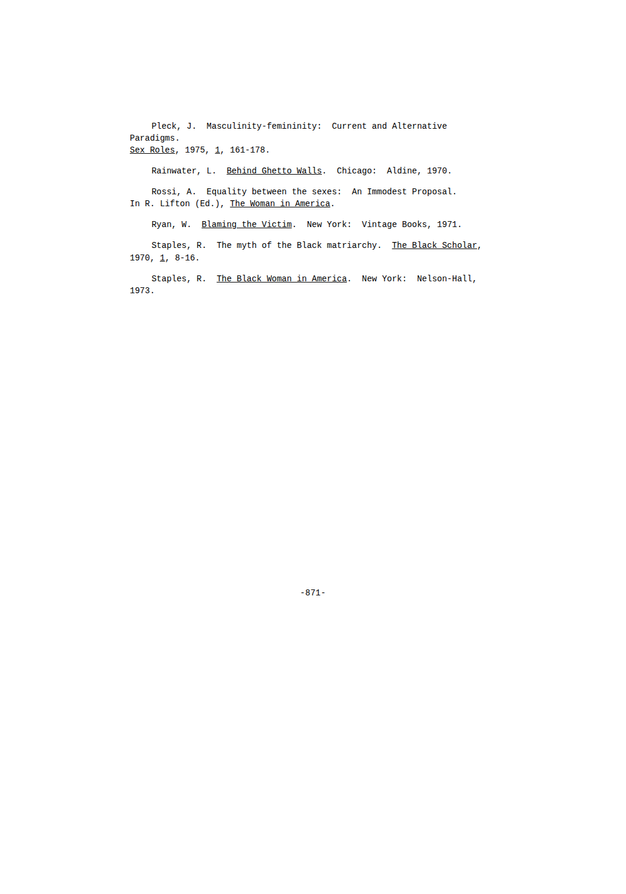Pleck, J. Masculinity-femininity: Current and Alternative Paradigms. Sex Roles, 1975, 1, 161-178.
Rainwater, L. Behind Ghetto Walls. Chicago: Aldine, 1970.
Rossi, A. Equality between the sexes: An Immodest Proposal. In R. Lifton (Ed.), The Woman in America.
Ryan, W. Blaming the Victim. New York: Vintage Books, 1971.
Staples, R. The myth of the Black matriarchy. The Black Scholar, 1970, 1, 8-16.
Staples, R. The Black Woman in America. New York: Nelson-Hall, 1973.
-871-